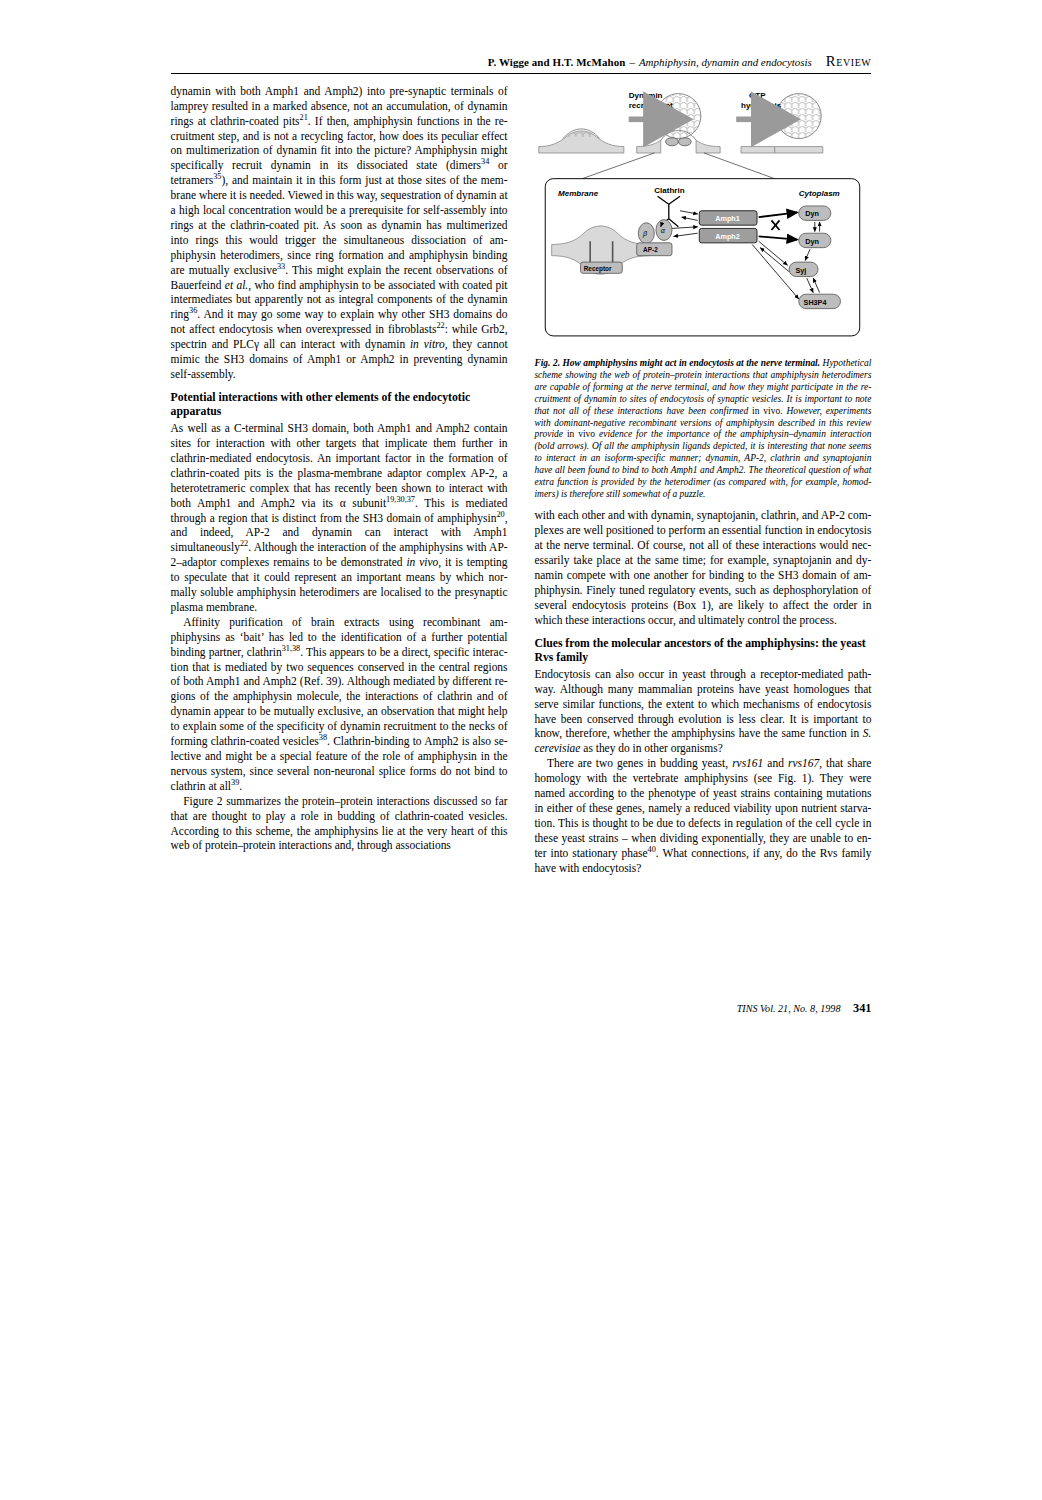P. Wigge and H.T. McMahon–Amphiphysin, dynamin and endocytosis Review
dynamin with both Amph1 and Amph2) into pre-synaptic terminals of lamprey resulted in a marked absence, not an accumulation, of dynamin rings at clathrin-coated pits21. If then, amphiphysin functions in the recruitment step, and is not a recycling factor, how does its peculiar effect on multimerization of dynamin fit into the picture? Amphiphysin might specifically recruit dynamin in its dissociated state (dimers34 or tetramers35), and maintain it in this form just at those sites of the membrane where it is needed. Viewed in this way, sequestration of dynamin at a high local concentration would be a prerequisite for self-assembly into rings at the clathrin-coated pit. As soon as dynamin has multimerized into rings this would trigger the simultaneous dissociation of amphiphysin heterodimers, since ring formation and amphiphysin binding are mutually exclusive33. This might explain the recent observations of Bauerfeind et al., who find amphiphysin to be associated with coated pit intermediates but apparently not as integral components of the dynamin ring36. And it may go some way to explain why other SH3 domains do not affect endocytosis when overexpressed in fibroblasts22: while Grb2, spectrin and PLCγ all can interact with dynamin in vitro, they cannot mimic the SH3 domains of Amph1 or Amph2 in preventing dynamin self-assembly.
Potential interactions with other elements of the endocytotic apparatus
As well as a C-terminal SH3 domain, both Amph1 and Amph2 contain sites for interaction with other targets that implicate them further in clathrin-mediated endocytosis. An important factor in the formation of clathrin-coated pits is the plasma-membrane adaptor complex AP-2, a heterotetrameric complex that has recently been shown to interact with both Amph1 and Amph2 via its α subunit19,30,37. This is mediated through a region that is distinct from the SH3 domain of amphiphysin20, and indeed, AP-2 and dynamin can interact with Amph1 simultaneously22. Although the interaction of the amphiphysins with AP-2–adaptor complexes remains to be demonstrated in vivo, it is tempting to speculate that it could represent an important means by which normally soluble amphiphysin heterodimers are localised to the presynaptic plasma membrane.
Affinity purification of brain extracts using recombinant amphiphysins as ‘bait’ has led to the identification of a further potential binding partner, clathrin31,38. This appears to be a direct, specific interaction that is mediated by two sequences conserved in the central regions of both Amph1 and Amph2 (Ref. 39). Although mediated by different regions of the amphiphysin molecule, the interactions of clathrin and of dynamin appear to be mutually exclusive, an observation that might help to explain some of the specificity of dynamin recruitment to the necks of forming clathrin-coated vesicles38. Clathrin-binding to Amph2 is also selective and might be a special feature of the role of amphiphysin in the nervous system, since several non-neuronal splice forms do not bind to clathrin at all39.
Figure 2 summarizes the protein–protein interactions discussed so far that are thought to play a role in budding of clathrin-coated vesicles. According to this scheme, the amphiphysins lie at the very heart of this web of protein–protein interactions and, through associations
Dynamin recruitment GTP hydrolysis Membrane Cytoplasm Clathrin Receptor β α AP-2 Amph1 Amph2 Dyn Dyn Syj SH3P4
Fig. 2. How amphiphysins might act in endocytosis at the nerve terminal. Hypothetical scheme showing the web of protein–protein interactions that amphiphysin heterodimers are capable of forming at the nerve terminal, and how they might participate in the recruitment of dynamin to sites of endocytosis of synaptic vesicles. It is important to note that not all of these interactions have been confirmed in vivo. However, experiments with dominant-negative recombinant versions of amphiphysin described in this review provide in vivo evidence for the importance of the amphiphysin–dynamin interaction (bold arrows). Of all the amphiphysin ligands depicted, it is interesting that none seems to interact in an isoform-specific manner; dynamin, AP-2, clathrin and synaptojanin have all been found to bind to both Amph1 and Amph2. The theoretical question of what extra function is provided by the heterodimer (as compared with, for example, homodimers) is therefore still somewhat of a puzzle.
with each other and with dynamin, synaptojanin, clathrin, and AP-2 complexes are well positioned to perform an essential function in endocytosis at the nerve terminal. Of course, not all of these interactions would necessarily take place at the same time; for example, synaptojanin and dynamin compete with one another for binding to the SH3 domain of amphiphysin. Finely tuned regulatory events, such as dephosphorylation of several endocytosis proteins (Box 1), are likely to affect the order in which these interactions occur, and ultimately control the process.
Clues from the molecular ancestors of the amphiphysins: the yeast Rvs family
Endocytosis can also occur in yeast through a receptor-mediated pathway. Although many mammalian proteins have yeast homologues that serve similar functions, the extent to which mechanisms of endocytosis have been conserved through evolution is less clear. It is important to know, therefore, whether the amphiphysins have the same function in S. cerevisiae as they do in other organisms?
There are two genes in budding yeast, rvs161 and rvs167, that share homology with the vertebrate amphiphysins (see Fig. 1). They were named according to the phenotype of yeast strains containing mutations in either of these genes, namely a reduced viability upon nutrient starvation. This is thought to be due to defects in regulation of the cell cycle in these yeast strains – when dividing exponentially, they are unable to enter into stationary phase40. What connections, if any, do the Rvs family have with endocytosis?
TINS Vol. 21, No. 8, 1998 341